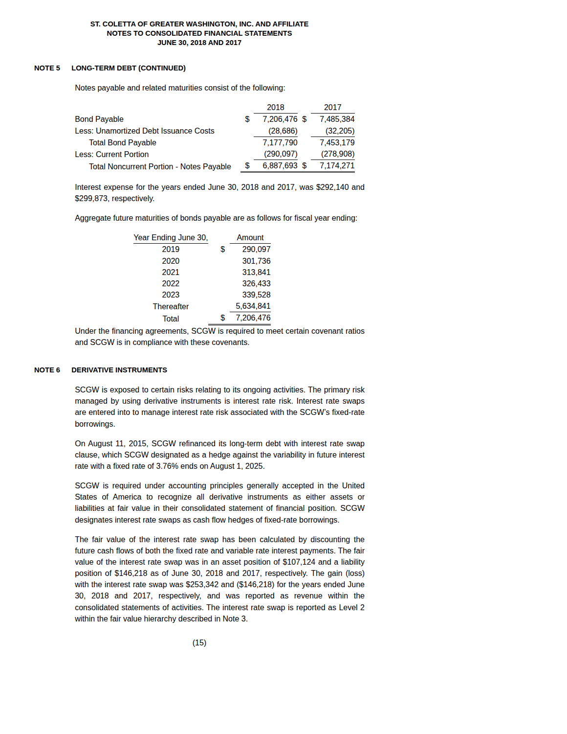ST. COLETTA OF GREATER WASHINGTON, INC. AND AFFILIATE
NOTES TO CONSOLIDATED FINANCIAL STATEMENTS
JUNE 30, 2018 AND 2017
NOTE 5
LONG-TERM DEBT (CONTINUED)
Notes payable and related maturities consist of the following:
| | | 2018 | | 2017 |
| Bond Payable | $ | 7,206,476 | $ | 7,485,384 |
| Less: Unamortized Debt Issuance Costs | | (28,686) | | (32,205) |
| Total Bond Payable | | 7,177,790 | | 7,453,179 |
| Less: Current Portion | | (290,097) | | (278,908) |
| Total Noncurrent Portion - Notes Payable | $ | 6,887,693 | $ | 7,174,271 |
Interest expense for the years ended June 30, 2018 and 2017, was $292,140 and $299,873, respectively.
Aggregate future maturities of bonds payable are as follows for fiscal year ending:
| Year Ending June 30, | | Amount |
| 2019 | $ | 290,097 |
| 2020 | | 301,736 |
| 2021 | | 313,841 |
| 2022 | | 326,433 |
| 2023 | | 339,528 |
| Thereafter | | 5,634,841 |
| Total | $ | 7,206,476 |
Under the financing agreements, SCGW is required to meet certain covenant ratios and SCGW is in compliance with these covenants.
NOTE 6
DERIVATIVE INSTRUMENTS
SCGW is exposed to certain risks relating to its ongoing activities. The primary risk managed by using derivative instruments is interest rate risk. Interest rate swaps are entered into to manage interest rate risk associated with the SCGW’s fixed-rate borrowings.
On August 11, 2015, SCGW refinanced its long-term debt with interest rate swap clause, which SCGW designated as a hedge against the variability in future interest rate with a fixed rate of 3.76% ends on August 1, 2025.
SCGW is required under accounting principles generally accepted in the United States of America to recognize all derivative instruments as either assets or liabilities at fair value in their consolidated statement of financial position. SCGW designates interest rate swaps as cash flow hedges of fixed-rate borrowings.
The fair value of the interest rate swap has been calculated by discounting the future cash flows of both the fixed rate and variable rate interest payments. The fair value of the interest rate swap was in an asset position of $107,124 and a liability position of $146,218 as of June 30, 2018 and 2017, respectively. The gain (loss) with the interest rate swap was $253,342 and ($146,218) for the years ended June 30, 2018 and 2017, respectively, and was reported as revenue within the consolidated statements of activities. The interest rate swap is reported as Level 2 within the fair value hierarchy described in Note 3.
(15)